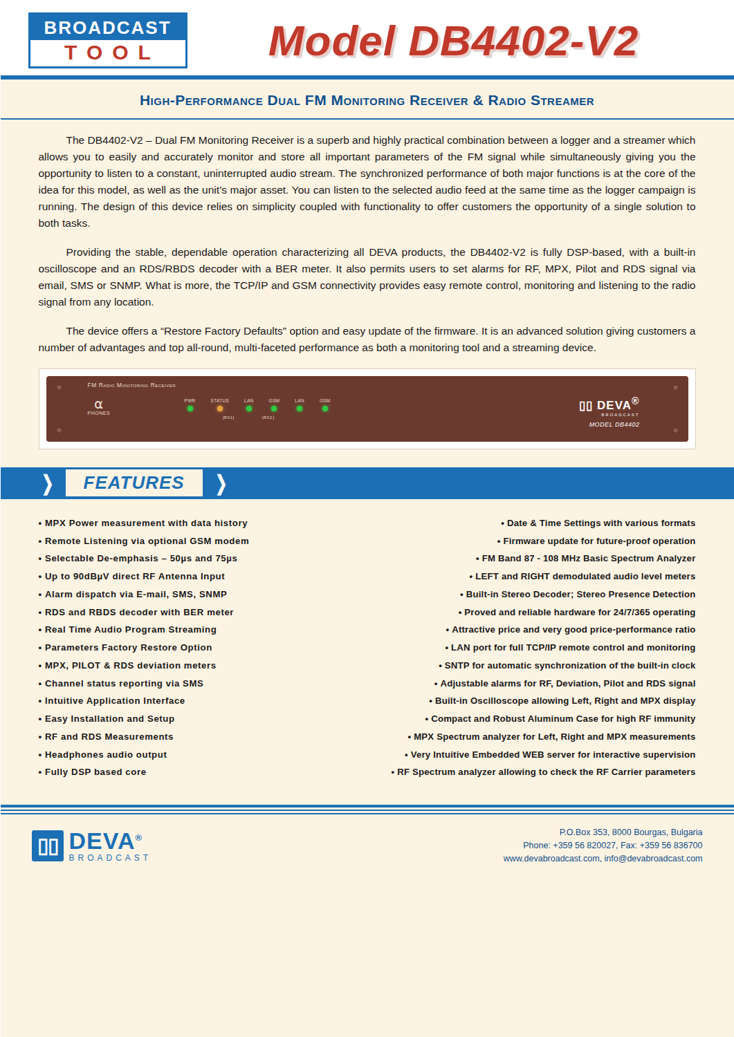BROADCAST
TOOL
Model DB4402-V2
High-Performance Dual FM Monitoring Receiver & Radio Streamer
The DB4402-V2 – Dual FM Monitoring Receiver is a superb and highly practical combination between a logger and a streamer which allows you to easily and accurately monitor and store all important parameters of the FM signal while simultaneously giving you the opportunity to listen to a constant, uninterrupted audio stream. The synchronized performance of both major functions is at the core of the idea for this model, as well as the unit’s major asset. You can listen to the selected audio feed at the same time as the logger campaign is running. The design of this device relies on simplicity coupled with functionality to offer customers the opportunity of a single solution to both tasks.
Providing the stable, dependable operation characterizing all DEVA products, the DB4402-V2 is fully DSP-based, with a built-in oscilloscope and an RDS/RBDS decoder with a BER meter. It also permits users to set alarms for RF, MPX, Pilot and RDS signal via email, SMS or SNMP. What is more, the TCP/IP and GSM connectivity provides easy remote control, monitoring and listening to the radio signal from any location.
The device offers a “Restore Factory Defaults” option and easy update of the firmware. It is an advanced solution giving customers a number of advantages and top all-round, multi-faceted performance as both a monitoring tool and a streaming device.
FM Radio Monitoring Receiver
⍺ PHONES
PWR
STATUS
LAN
GSM
LAN
GSM
⌊RX1⌋⌊RX2⌋
▯▯ DEVA®
BROADCAST
MODEL DB4402
❯ FEATURES ❯
MPX Power measurement with data history
Remote Listening via optional GSM modem
Selectable De-emphasis – 50µs and 75µs
Up to 90dBµV direct RF Antenna Input
Alarm dispatch via E-mail, SMS, SNMP
RDS and RBDS decoder with BER meter
Real Time Audio Program Streaming
Parameters Factory Restore Option
MPX, PILOT & RDS deviation meters
Channel status reporting via SMS
Intuitive Application Interface
Easy Installation and Setup
RF and RDS Measurements
Headphones audio output
Fully DSP based core
Date & Time Settings with various formats
Firmware update for future-proof operation
FM Band 87 - 108 MHz Basic Spectrum Analyzer
LEFT and RIGHT demodulated audio level meters
Built-in Stereo Decoder; Stereo Presence Detection
Proved and reliable hardware for 24/7/365 operating
Attractive price and very good price-performance ratio
LAN port for full TCP/IP remote control and monitoring
SNTP for automatic synchronization of the built-in clock
Adjustable alarms for RF, Deviation, Pilot and RDS signal
Built-in Oscilloscope allowing Left, Right and MPX display
Compact and Robust Aluminum Case for high RF immunity
MPX Spectrum analyzer for Left, Right and MPX measurements
Very Intuitive Embedded WEB server for interactive supervision
RF Spectrum analyzer allowing to check the RF Carrier parameters
▯▯ DEVA®
BROADCAST
P.O.Box 353, 8000 Bourgas, Bulgaria
Phone: +359 56 820027, Fax: +359 56 836700
www.devabroadcast.com, info@devabroadcast.com